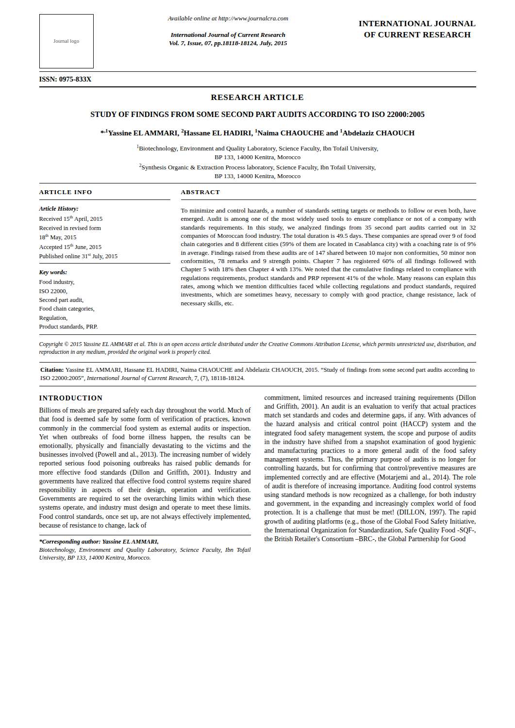Journal logo
Available online at http://www.journalcra.com
International Journal of Current Research
Vol. 7, Issue, 07, pp.18118-18124, July, 2015
INTERNATIONAL JOURNAL
OF CURRENT RESEARCH
ISSN: 0975-833X
RESEARCH ARTICLE
STUDY OF FINDINGS FROM SOME SECOND PART AUDITS ACCORDING TO ISO 22000:2005
*,1Yassine EL AMMARI, 2Hassane EL HADIRI, 1Naima CHAOUCHE and 1Abdelaziz CHAOUCH
1Biotechnology, Environment and Quality Laboratory, Science Faculty, Ibn Tofail University,
BP 133, 14000 Kenitra, Morocco
2Synthesis Organic & Extraction Process laboratory, Science Faculty, Ibn Tofail University,
BP 133, 14000 Kenitra, Morocco
ARTICLE INFO
Article History:
Received 15th April, 2015
Received in revised form
18th May, 2015
Accepted 15th June, 2015
Published online 31st July, 2015
Key words:
Food industry,
ISO 22000,
Second part audit,
Food chain categories,
Regulation,
Product standards, PRP.
ABSTRACT
To minimize and control hazards, a number of standards setting targets or methods to follow or even both, have emerged. Audit is among one of the most widely used tools to ensure compliance or not of a company with standards requirements. In this study, we analyzed findings from 35 second part audits carried out in 32 companies of Moroccan food industry. The total duration is 49.5 days. These companies are spread over 9 of food chain categories and 8 different cities (59% of them are located in Casablanca city) with a coaching rate is of 9% in average. Findings raised from these audits are of 147 shared between 10 major non conformities, 50 minor non conformities, 78 remarks and 9 strength points. Chapter 7 has registered 60% of all findings followed with Chapter 5 with 18% then Chapter 4 with 13%. We noted that the cumulative findings related to compliance with regulations requirements, product standards and PRP represent 41% of the whole. Many reasons can explain this rates, among which we mention difficulties faced while collecting regulations and product standards, required investments, which are sometimes heavy, necessary to comply with good practice, change resistance, lack of necessary skills, etc.
Copyright © 2015 Yassine EL AMMARI et al. This is an open access article distributed under the Creative Commons Attribution License, which permits unrestricted use, distribution, and reproduction in any medium, provided the original work is properly cited.
Citation: Yassine EL AMMARI, Hassane EL HADIRI, Naima CHAOUCHE and Abdelaziz CHAOUCH, 2015. “Study of findings from some second part audits according to ISO 22000:2005”, International Journal of Current Research, 7, (7), 18118-18124.
INTRODUCTION
Billions of meals are prepared safely each day throughout the world. Much of that food is deemed safe by some form of verification of practices, known commonly in the commercial food system as external audits or inspection. Yet when outbreaks of food borne illness happen, the results can be emotionally, physically and financially devastating to the victims and the businesses involved (Powell and al., 2013). The increasing number of widely reported serious food poisoning outbreaks has raised public demands for more effective food standards (Dillon and Griffith, 2001). Industry and governments have realized that effective food control systems require shared responsibility in aspects of their design, operation and verification. Governments are required to set the overarching limits within which these systems operate, and industry must design and operate to meet these limits. Food control standards, once set up, are not always effectively implemented, because of resistance to change, lack of
*Corresponding author: Yassine EL AMMARI,
Biotechnology, Environment and Quality Laboratory, Science Faculty, Ibn Tofail University, BP 133, 14000 Kenitra, Morocco.
commitment, limited resources and increased training requirements (Dillon and Griffith, 2001). An audit is an evaluation to verify that actual practices match set standards and codes and determine gaps, if any. With advances of the hazard analysis and critical control point (HACCP) system and the integrated food safety management system, the scope and purpose of audits in the industry have shifted from a snapshot examination of good hygienic and manufacturing practices to a more general audit of the food safety management systems. Thus, the primary purpose of audits is no longer for controlling hazards, but for confirming that control/preventive measures are implemented correctly and are effective (Motarjemi and al., 2014). The role of audit is therefore of increasing importance. Auditing food control systems using standard methods is now recognized as a challenge, for both industry and government, in the expanding and increasingly complex world of food protection. It is a challenge that must be met! (DILLON, 1997). The rapid growth of auditing platforms (e.g., those of the Global Food Safety Initiative, the International Organization for Standardization, Safe Quality Food -SQF-, the British Retailer's Consortium –BRC-, the Global Partnership for Good